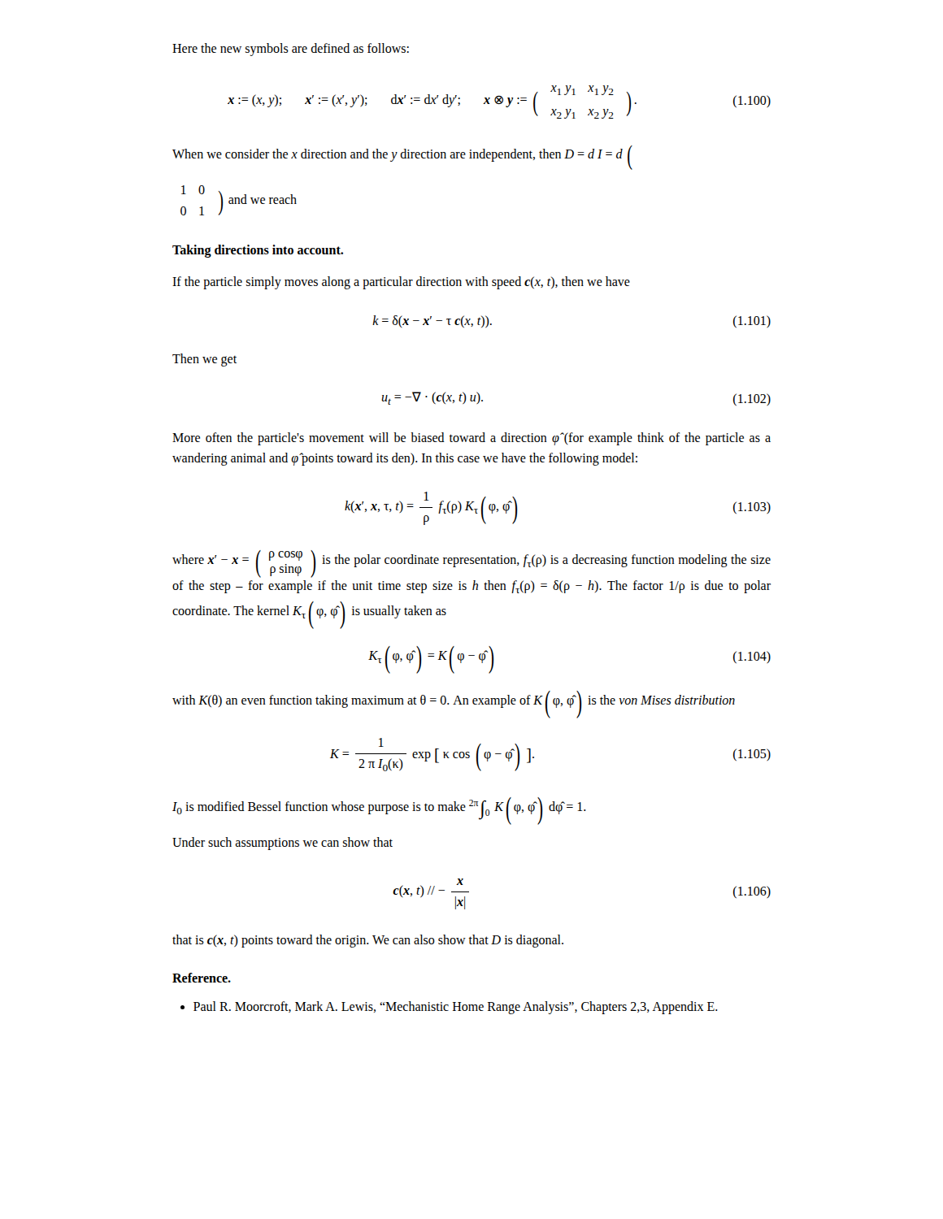Here the new symbols are defined as follows:
x := (x, y); x′ := (x′, y′); dx′ := dx′ dy′; x ⊗ y := (
| x 1 y 1 | x 1 y 2 |
| x 2 y 1 | x 2 y 2 |
).
(1.100)
When we consider the x direction and the y direction are independent, then D = d I = d (
| 1 | 0 |
| 0 | 1 |
) and we reach
Taking directions into account.
If the particle simply moves along a particular direction with speed c(x, t), then we have
k = δ(x − x′ − τ c(x, t)).
(1.101)
Then we get
ut = −∇ · (c(x, t) u).
(1.102)
More often the particle's movement will be biased toward a direction φ̂ (for example think of the particle as a wandering animal and φ̂ points toward its den). In this case we have the following model:
k(x′, x, τ, t) = 1 ρ fτ(ρ) Kτ(φ, φ̂)
(1.103)
where x′ − x = ( ρ cosφ
ρ sinφ ) is the polar coordinate representation, fτ(ρ) is a decreasing function modeling the size of the step – for example if the unit time step size is h then fτ(ρ) = δ(ρ − h). The factor 1/ρ is due to polar coordinate. The kernel Kτ(φ, φ̂) is usually taken as
Kτ(φ, φ̂) = K(φ − φ̂)
(1.104)
with K(θ) an even function taking maximum at θ = 0. An example of K(φ, φ̂) is the von Mises distribution
K = 12 π I0(κ) exp [ κ cos (φ − φ̂) ].
(1.105)
I0 is modified Bessel function whose purpose is to make 2π
∫
0 K(φ, φ̂) dφ̂ = 1.
Under such assumptions we can show that
c(x, t) // − x|x|
(1.106)
that is c(x, t) points toward the origin. We can also show that D is diagonal.
Reference.
Paul R. Moorcroft, Mark A. Lewis, “Mechanistic Home Range Analysis”, Chapters 2,3, Appendix E.